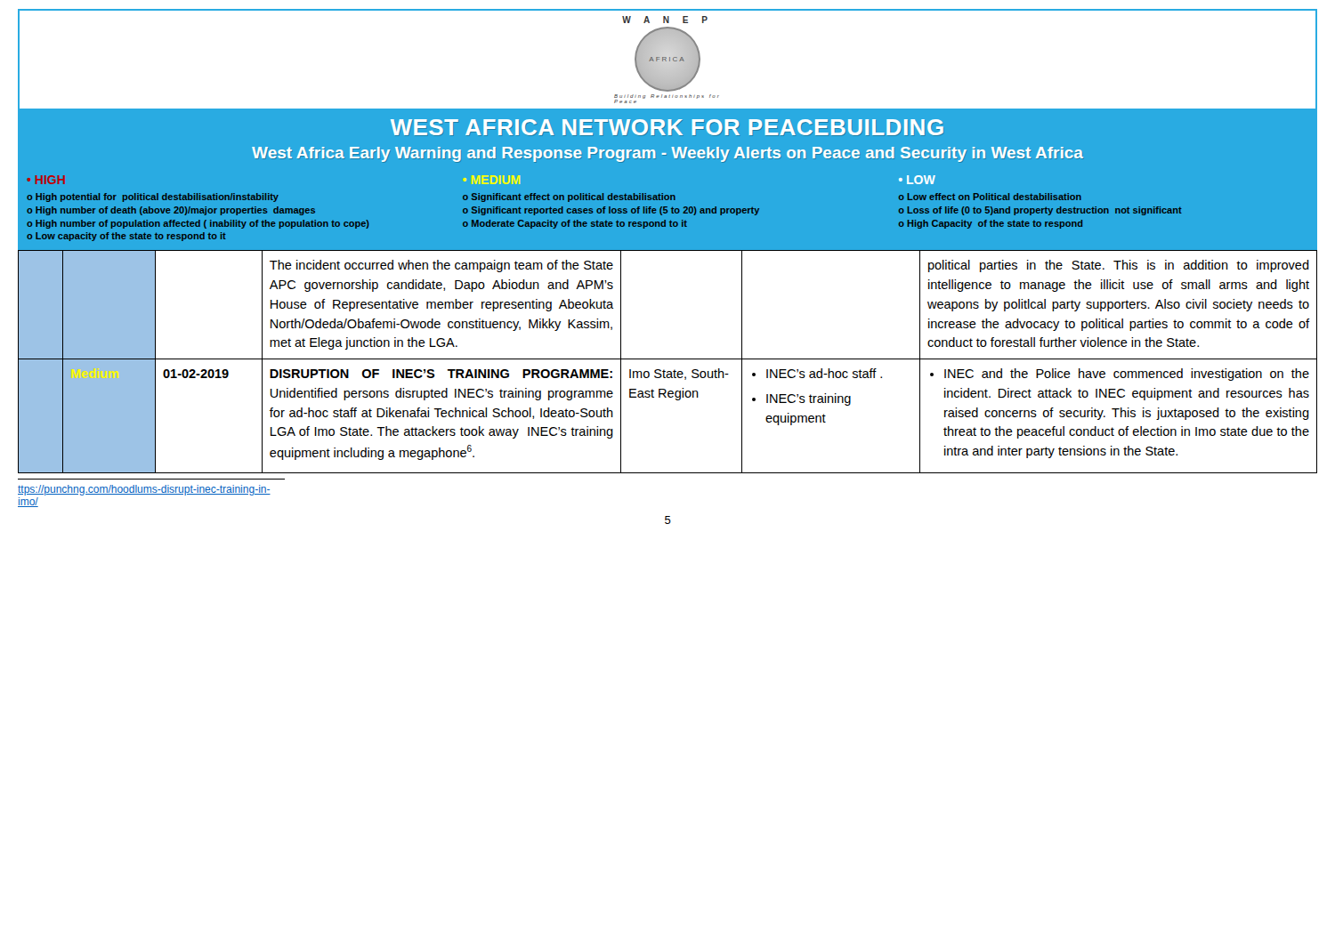W A N E P
AFRICA
Building Relationships for Peace
WEST AFRICA NETWORK FOR PEACEBUILDING
West Africa Early Warning and Response Program - Weekly Alerts on Peace and Security in West Africa
• HIGH
o High potential for political destabilisation/instability
o High number of death (above 20)/major properties damages
o High number of population affected ( inability of the population to cope)
o Low capacity of the state to respond to it
• MEDIUM
o Significant effect on political destabilisation
o Significant reported cases of loss of life (5 to 20) and property
o Moderate Capacity of the state to respond to it
• LOW
o Low effect on Political destabilisation
o Loss of life (0 to 5)and property destruction not significant
o High Capacity of the state to respond
| | | | The incident occurred when the campaign team of the State APC governorship candidate, Dapo Abiodun and APM’s House of Representative member representing Abeokuta North/Odeda/Obafemi-Owode constituency, Mikky Kassim, met at Elega junction in the LGA. | | | political parties in the State. This is in addition to improved intelligence to manage the illicit use of small arms and light weapons by politlcal party supporters. Also civil society needs to increase the advocacy to political parties to commit to a code of conduct to forestall further violence in the State. |
| | Medium | 01-02-2019 | DISRUPTION OF INEC’S TRAINING PROGRAMME: Unidentified persons disrupted INEC’s training programme for ad-hoc staff at Dikenafai Technical School, Ideato-South LGA of Imo State. The attackers took away INEC’s training equipment including a megaphone 6 . | Imo State, South-East Region | INEC’s ad-hoc staff . INEC’s training equipment | INEC and the Police have commenced investigation on the incident. Direct attack to INEC equipment and resources has raised concerns of security. This is juxtaposed to the existing threat to the peaceful conduct of election in Imo state due to the intra and inter party tensions in the State. |
ttps://punchng.com/hoodlums-disrupt-inec-training-in-imo/
5